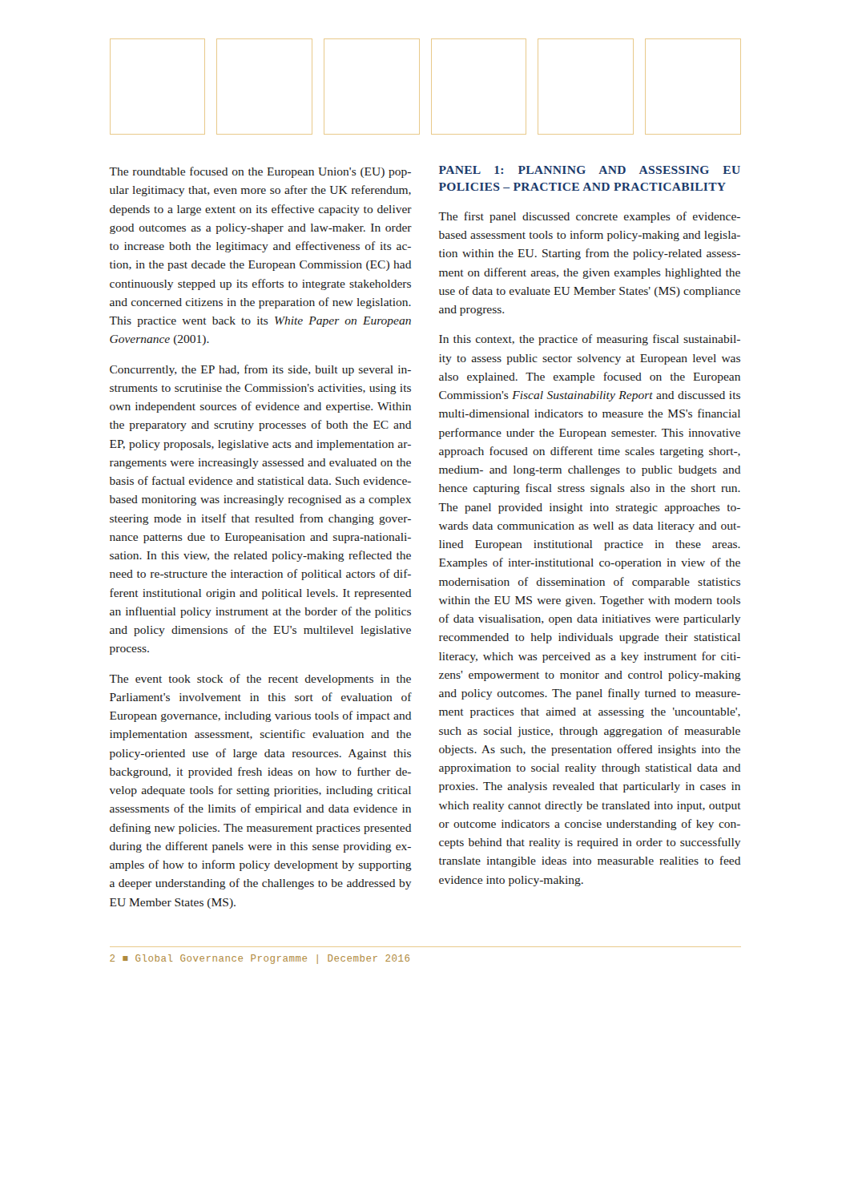The roundtable focused on the European Union's (EU) popular legitimacy that, even more so after the UK referendum, depends to a large extent on its effective capacity to deliver good outcomes as a policy-shaper and law-maker. In order to increase both the legitimacy and effectiveness of its action, in the past decade the European Commission (EC) had continuously stepped up its efforts to integrate stakeholders and concerned citizens in the preparation of new legislation. This practice went back to its White Paper on European Governance (2001).
Concurrently, the EP had, from its side, built up several instruments to scrutinise the Commission's activities, using its own independent sources of evidence and expertise. Within the preparatory and scrutiny processes of both the EC and EP, policy proposals, legislative acts and implementation arrangements were increasingly assessed and evaluated on the basis of factual evidence and statistical data. Such evidence-based monitoring was increasingly recognised as a complex steering mode in itself that resulted from changing governance patterns due to Europeanisation and supra-nationalisation. In this view, the related policy-making reflected the need to re-structure the interaction of political actors of different institutional origin and political levels. It represented an influential policy instrument at the border of the politics and policy dimensions of the EU's multilevel legislative process.
The event took stock of the recent developments in the Parliament's involvement in this sort of evaluation of European governance, including various tools of impact and implementation assessment, scientific evaluation and the policy-oriented use of large data resources. Against this background, it provided fresh ideas on how to further develop adequate tools for setting priorities, including critical assessments of the limits of empirical and data evidence in defining new policies. The measurement practices presented during the different panels were in this sense providing examples of how to inform policy development by supporting a deeper understanding of the challenges to be addressed by EU Member States (MS).
Panel 1: Planning and Assessing EU Policies – Practice and Practicability
The first panel discussed concrete examples of evidence-based assessment tools to inform policy-making and legislation within the EU. Starting from the policy-related assessment on different areas, the given examples highlighted the use of data to evaluate EU Member States' (MS) compliance and progress.
In this context, the practice of measuring fiscal sustainability to assess public sector solvency at European level was also explained. The example focused on the European Commission's Fiscal Sustainability Report and discussed its multi-dimensional indicators to measure the MS's financial performance under the European semester. This innovative approach focused on different time scales targeting short-, medium- and long-term challenges to public budgets and hence capturing fiscal stress signals also in the short run. The panel provided insight into strategic approaches towards data communication as well as data literacy and outlined European institutional practice in these areas. Examples of inter-institutional co-operation in view of the modernisation of dissemination of comparable statistics within the EU MS were given. Together with modern tools of data visualisation, open data initiatives were particularly recommended to help individuals upgrade their statistical literacy, which was perceived as a key instrument for citizens' empowerment to monitor and control policy-making and policy outcomes. The panel finally turned to measurement practices that aimed at assessing the 'uncountable', such as social justice, through aggregation of measurable objects. As such, the presentation offered insights into the approximation to social reality through statistical data and proxies. The analysis revealed that particularly in cases in which reality cannot directly be translated into input, output or outcome indicators a concise understanding of key concepts behind that reality is required in order to successfully translate intangible ideas into measurable realities to feed evidence into policy-making.
2 ■ Global Governance Programme | December 2016